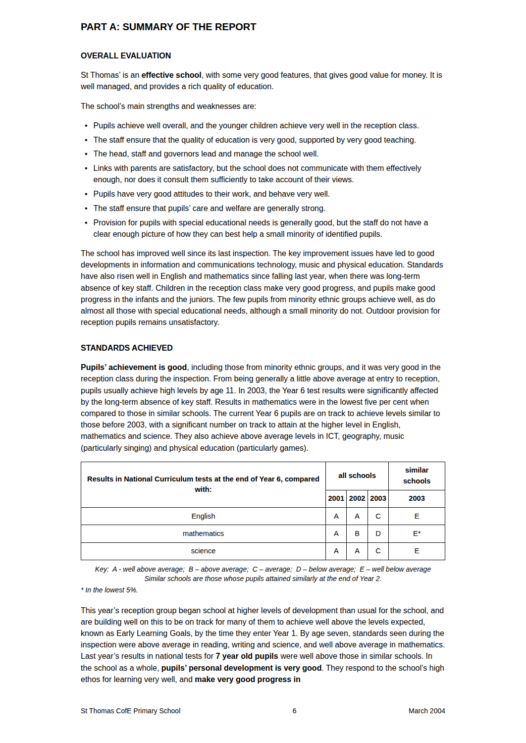PART A: SUMMARY OF THE REPORT
OVERALL EVALUATION
St Thomas’ is an effective school, with some very good features, that gives good value for money. It is well managed, and provides a rich quality of education.
The school’s main strengths and weaknesses are:
Pupils achieve well overall, and the younger children achieve very well in the reception class.
The staff ensure that the quality of education is very good, supported by very good teaching.
The head, staff and governors lead and manage the school well.
Links with parents are satisfactory, but the school does not communicate with them effectively enough, nor does it consult them sufficiently to take account of their views.
Pupils have very good attitudes to their work, and behave very well.
The staff ensure that pupils’ care and welfare are generally strong.
Provision for pupils with special educational needs is generally good, but the staff do not have a clear enough picture of how they can best help a small minority of identified pupils.
The school has improved well since its last inspection. The key improvement issues have led to good developments in information and communications technology, music and physical education. Standards have also risen well in English and mathematics since falling last year, when there was long-term absence of key staff. Children in the reception class make very good progress, and pupils make good progress in the infants and the juniors. The few pupils from minority ethnic groups achieve well, as do almost all those with special educational needs, although a small minority do not. Outdoor provision for reception pupils remains unsatisfactory.
STANDARDS ACHIEVED
Pupils’ achievement is good, including those from minority ethnic groups, and it was very good in the reception class during the inspection. From being generally a little above average at entry to reception, pupils usually achieve high levels by age 11. In 2003, the Year 6 test results were significantly affected by the long-term absence of key staff. Results in mathematics were in the lowest five per cent when compared to those in similar schools. The current Year 6 pupils are on track to achieve levels similar to those before 2003, with a significant number on track to attain at the higher level in English, mathematics and science. They also achieve above average levels in ICT, geography, music (particularly singing) and physical education (particularly games).
| Results in National Curriculum tests at the end of Year 6, compared with: | all schools | similar schools |
| --- | --- | --- |
| 2001 | 2002 | 2003 | 2003 |
| English | A | A | C | E |
| mathematics | A | B | D | E* |
| science | A | A | C | E |
Key: A - well above average; B – above average; C – average; D – below average; E – well below average
Similar schools are those whose pupils attained similarly at the end of Year 2.
* In the lowest 5%.
This year’s reception group began school at higher levels of development than usual for the school, and are building well on this to be on track for many of them to achieve well above the levels expected, known as Early Learning Goals, by the time they enter Year 1. By age seven, standards seen during the inspection were above average in reading, writing and science, and well above average in mathematics. Last year’s results in national tests for 7 year old pupils were well above those in similar schools. In the school as a whole, pupils’ personal development is very good. They respond to the school’s high ethos for learning very well, and make very good progress in
St Thomas CofE Primary School 6 March 2004